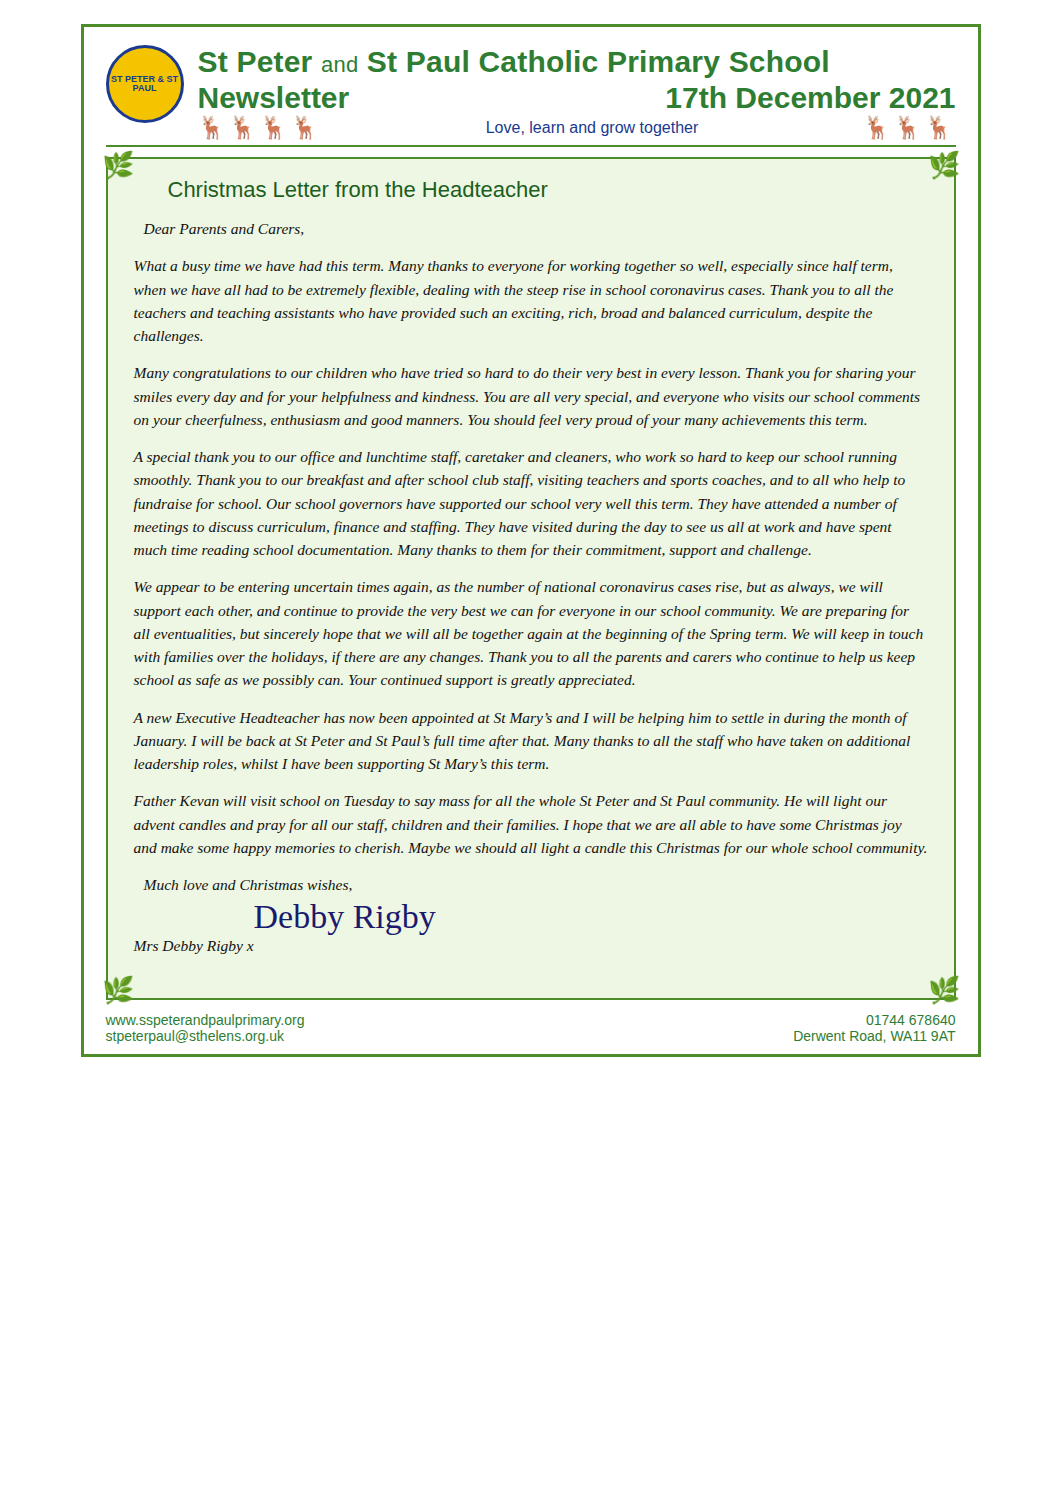ST PETER & ST PAUL
St Peter and St Paul Catholic Primary School
Newsletter
17th December 2021
🦌🦌🦌🦌
Love, learn and grow together
🦌🦌🦌
🌿 🌿 🌿 🌿
Christmas Letter from the Headteacher
Dear Parents and Carers,
What a busy time we have had this term. Many thanks to everyone for working together so well, especially since half term, when we have all had to be extremely flexible, dealing with the steep rise in school coronavirus cases. Thank you to all the teachers and teaching assistants who have provided such an exciting, rich, broad and balanced curriculum, despite the challenges.
Many congratulations to our children who have tried so hard to do their very best in every lesson. Thank you for sharing your smiles every day and for your helpfulness and kindness. You are all very special, and everyone who visits our school comments on your cheerfulness, enthusiasm and good manners. You should feel very proud of your many achievements this term.
A special thank you to our office and lunchtime staff, caretaker and cleaners, who work so hard to keep our school running smoothly. Thank you to our breakfast and after school club staff, visiting teachers and sports coaches, and to all who help to fundraise for school. Our school governors have supported our school very well this term. They have attended a number of meetings to discuss curriculum, finance and staffing. They have visited during the day to see us all at work and have spent much time reading school documentation. Many thanks to them for their commitment, support and challenge.
We appear to be entering uncertain times again, as the number of national coronavirus cases rise, but as always, we will support each other, and continue to provide the very best we can for everyone in our school community. We are preparing for all eventualities, but sincerely hope that we will all be together again at the beginning of the Spring term. We will keep in touch with families over the holidays, if there are any changes. Thank you to all the parents and carers who continue to help us keep school as safe as we possibly can. Your continued support is greatly appreciated.
A new Executive Headteacher has now been appointed at St Mary’s and I will be helping him to settle in during the month of January. I will be back at St Peter and St Paul’s full time after that. Many thanks to all the staff who have taken on additional leadership roles, whilst I have been supporting St Mary’s this term.
Father Kevan will visit school on Tuesday to say mass for all the whole St Peter and St Paul community. He will light our advent candles and pray for all our staff, children and their families. I hope that we are all able to have some Christmas joy and make some happy memories to cherish. Maybe we should all light a candle this Christmas for our whole school community.
Much love and Christmas wishes,
Debby Rigby
Mrs Debby Rigby x
www.sspeterandpaulprimary.org
stpeterpaul@sthelens.org.uk
01744 678640
Derwent Road, WA11 9AT